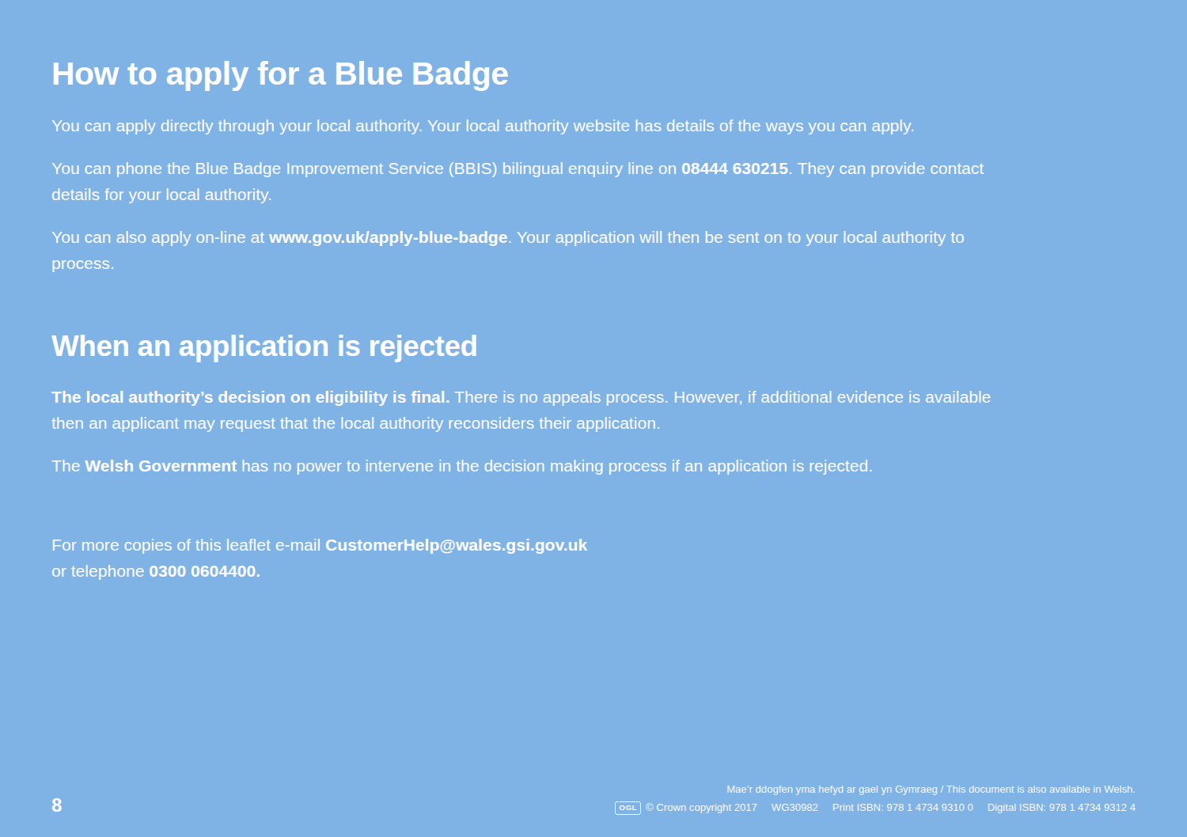How to apply for a Blue Badge
You can apply directly through your local authority. Your local authority website has details of the ways you can apply.
You can phone the Blue Badge Improvement Service (BBIS) bilingual enquiry line on 08444 630215. They can provide contact details for your local authority.
You can also apply on-line at www.gov.uk/apply-blue-badge. Your application will then be sent on to your local authority to process.
When an application is rejected
The local authority’s decision on eligibility is final. There is no appeals process. However, if additional evidence is available then an applicant may request that the local authority reconsiders their application.
The Welsh Government has no power to intervene in the decision making process if an application is rejected.
For more copies of this leaflet e-mail CustomerHelp@wales.gsi.gov.uk
or telephone 0300 0604400.
8
Mae’r ddogfen yma hefyd ar gael yn Gymraeg / This document is also available in Welsh.
OGL© Crown copyright 2017 WG30982 Print ISBN: 978 1 4734 9310 0 Digital ISBN: 978 1 4734 9312 4